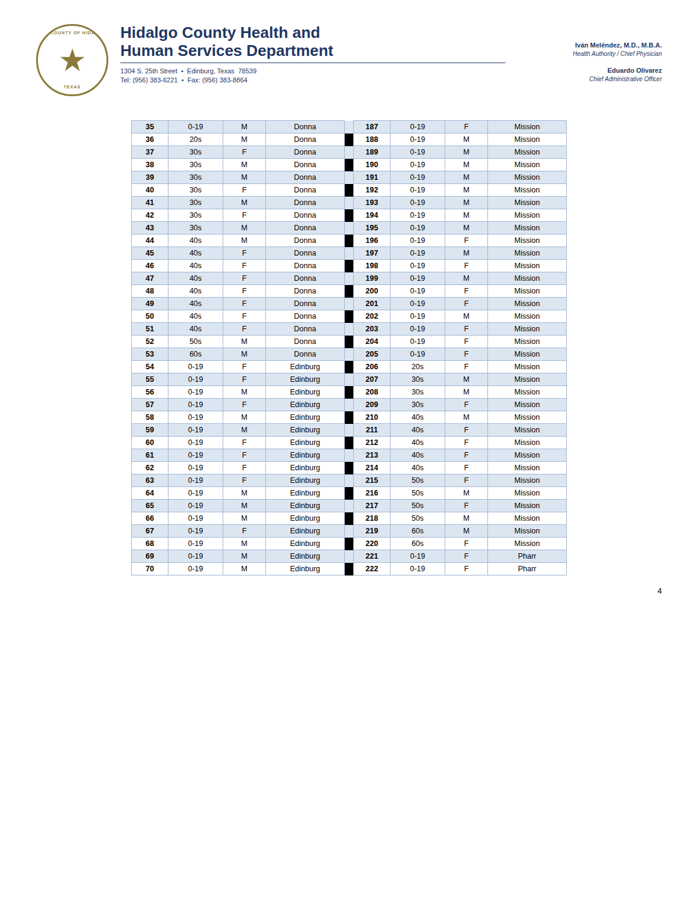THE COUNTY OF HIDALGO
★
TEXAS
Hidalgo County Health and
Human Services Department
1304 S. 25th Street • Edinburg, Texas 78539
Tel: (956) 383-6221 • Fax: (956) 383-8864
Iván Meléndez, M.D., M.B.A.
Health Authority / Chief Physician
Eduardo Olivarez
Chief Administrative Officer
| 35 | 0-19 | M | Donna | | 187 | 0-19 | F | Mission |
| 36 | 20s | M | Donna | | 188 | 0-19 | M | Mission |
| 37 | 30s | F | Donna | | 189 | 0-19 | M | Mission |
| 38 | 30s | M | Donna | | 190 | 0-19 | M | Mission |
| 39 | 30s | M | Donna | | 191 | 0-19 | M | Mission |
| 40 | 30s | F | Donna | | 192 | 0-19 | M | Mission |
| 41 | 30s | M | Donna | | 193 | 0-19 | M | Mission |
| 42 | 30s | F | Donna | | 194 | 0-19 | M | Mission |
| 43 | 30s | M | Donna | | 195 | 0-19 | M | Mission |
| 44 | 40s | M | Donna | | 196 | 0-19 | F | Mission |
| 45 | 40s | F | Donna | | 197 | 0-19 | M | Mission |
| 46 | 40s | F | Donna | | 198 | 0-19 | F | Mission |
| 47 | 40s | F | Donna | | 199 | 0-19 | M | Mission |
| 48 | 40s | F | Donna | | 200 | 0-19 | F | Mission |
| 49 | 40s | F | Donna | | 201 | 0-19 | F | Mission |
| 50 | 40s | F | Donna | | 202 | 0-19 | M | Mission |
| 51 | 40s | F | Donna | | 203 | 0-19 | F | Mission |
| 52 | 50s | M | Donna | | 204 | 0-19 | F | Mission |
| 53 | 60s | M | Donna | | 205 | 0-19 | F | Mission |
| 54 | 0-19 | F | Edinburg | | 206 | 20s | F | Mission |
| 55 | 0-19 | F | Edinburg | | 207 | 30s | M | Mission |
| 56 | 0-19 | M | Edinburg | | 208 | 30s | M | Mission |
| 57 | 0-19 | F | Edinburg | | 209 | 30s | F | Mission |
| 58 | 0-19 | M | Edinburg | | 210 | 40s | M | Mission |
| 59 | 0-19 | M | Edinburg | | 211 | 40s | F | Mission |
| 60 | 0-19 | F | Edinburg | | 212 | 40s | F | Mission |
| 61 | 0-19 | F | Edinburg | | 213 | 40s | F | Mission |
| 62 | 0-19 | F | Edinburg | | 214 | 40s | F | Mission |
| 63 | 0-19 | F | Edinburg | | 215 | 50s | F | Mission |
| 64 | 0-19 | M | Edinburg | | 216 | 50s | M | Mission |
| 65 | 0-19 | M | Edinburg | | 217 | 50s | F | Mission |
| 66 | 0-19 | M | Edinburg | | 218 | 50s | M | Mission |
| 67 | 0-19 | F | Edinburg | | 219 | 60s | M | Mission |
| 68 | 0-19 | M | Edinburg | | 220 | 60s | F | Mission |
| 69 | 0-19 | M | Edinburg | | 221 | 0-19 | F | Pharr |
| 70 | 0-19 | M | Edinburg | | 222 | 0-19 | F | Pharr |
4